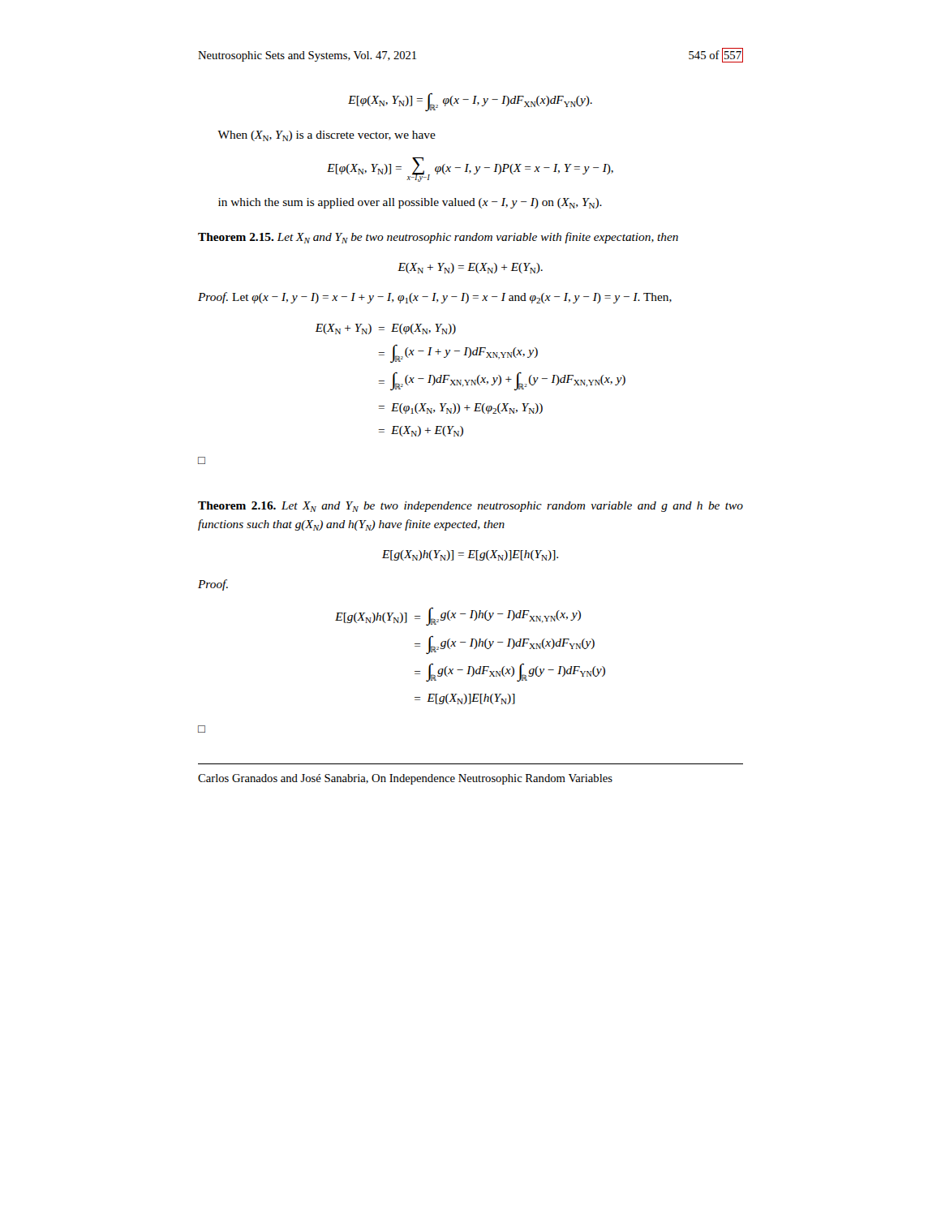Neutrosophic Sets and Systems, Vol. 47, 2021
545 of 557
E[φ(XN, YN)] = ∫ℝ2 φ(x − I, y − I)dF XN(x)dF YN(y).
When (XN, YN) is a discrete vector, we have
E[φ(XN, YN)] = ∑x−I,y−I φ(x − I, y − I)P(X = x − I, Y = y − I),
in which the sum is applied over all possible valued (x − I, y − I) on (XN, YN).
Theorem 2.15. Let XN and YN be two neutrosophic random variable with finite expectation, then
E(XN + YN) = E(XN) + E(YN).
Proof. Let φ(x − I, y − I) = x − I + y − I, φ 1(x − I, y − I) = x − I and φ 2(x − I, y − I) = y − I. Then,
E(XN + YN)
=
E(φ(XN, YN))
=
∫ℝ2(x − I + y − I)dF XN,YN(x, y)
=
∫ℝ2(x − I)dF XN,YN(x, y) + ∫ℝ2(y − I)dF XN,YN(x, y)
=
E(φ 1(XN, YN)) + E(φ 2(XN, YN))
=
E(XN) + E(YN)
Theorem 2.16. Let XN and YN be two independence neutrosophic random variable and g and h be two functions such that g(XN) and h(YN) have finite expected, then
E[g(XN)h(YN)] = E[g(XN)]E[h(YN)].
Proof.
E[g(XN)h(YN)]
=
∫ℝ2 g(x − I)h(y − I)dF XN,YN(x, y)
=
∫ℝ2 g(x − I)h(y − I)dF XN(x)dF YN(y)
=
∫ℝg(x − I)dF XN(x) ∫ℝg(y − I)dF YN(y)
=
E[g(XN)]E[h(YN)]
Carlos Granados and José Sanabria, On Independence Neutrosophic Random Variables